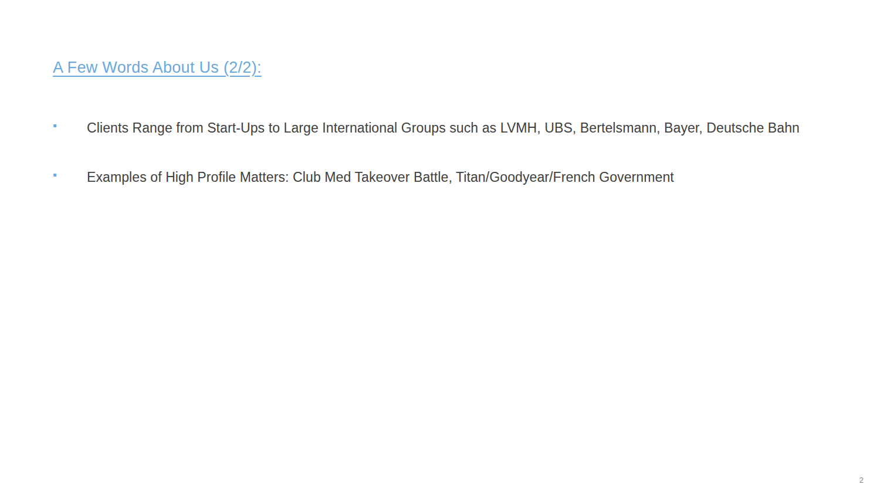A Few Words About Us (2/2):
Clients Range from Start-Ups to Large International Groups such as LVMH, UBS, Bertelsmann, Bayer, Deutsche Bahn
Examples of High Profile Matters: Club Med Takeover Battle, Titan/Goodyear/French Government
2